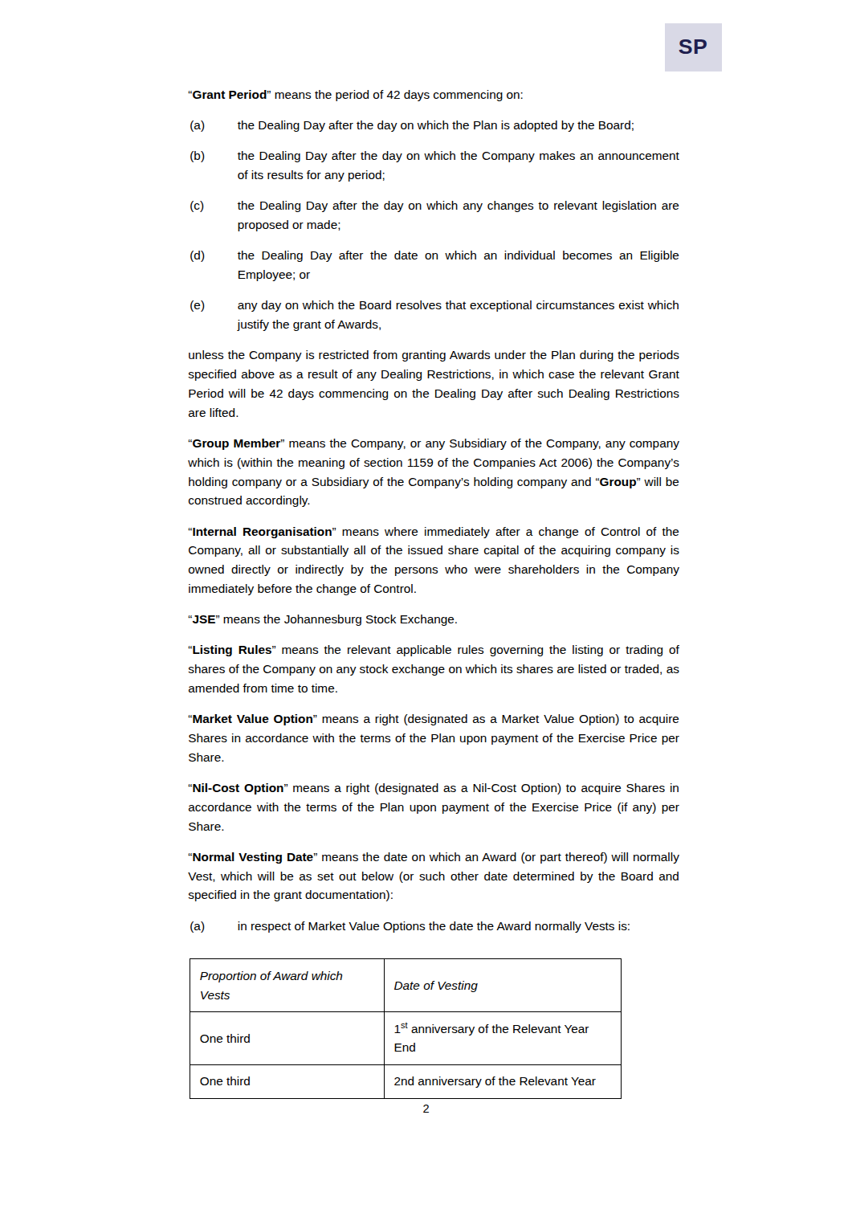SP
“Grant Period” means the period of 42 days commencing on:
(a)
the Dealing Day after the day on which the Plan is adopted by the Board;
(b)
the Dealing Day after the day on which the Company makes an announcement of its results for any period;
(c)
the Dealing Day after the day on which any changes to relevant legislation are proposed or made;
(d)
the Dealing Day after the date on which an individual becomes an Eligible Employee; or
(e)
any day on which the Board resolves that exceptional circumstances exist which justify the grant of Awards,
unless the Company is restricted from granting Awards under the Plan during the periods specified above as a result of any Dealing Restrictions, in which case the relevant Grant Period will be 42 days commencing on the Dealing Day after such Dealing Restrictions are lifted.
“Group Member” means the Company, or any Subsidiary of the Company, any company which is (within the meaning of section 1159 of the Companies Act 2006) the Company’s holding company or a Subsidiary of the Company’s holding company and “Group” will be construed accordingly.
“Internal Reorganisation” means where immediately after a change of Control of the Company, all or substantially all of the issued share capital of the acquiring company is owned directly or indirectly by the persons who were shareholders in the Company immediately before the change of Control.
“JSE” means the Johannesburg Stock Exchange.
“Listing Rules” means the relevant applicable rules governing the listing or trading of shares of the Company on any stock exchange on which its shares are listed or traded, as amended from time to time.
“Market Value Option” means a right (designated as a Market Value Option) to acquire Shares in accordance with the terms of the Plan upon payment of the Exercise Price per Share.
“Nil-Cost Option” means a right (designated as a Nil-Cost Option) to acquire Shares in accordance with the terms of the Plan upon payment of the Exercise Price (if any) per Share.
“Normal Vesting Date” means the date on which an Award (or part thereof) will normally Vest, which will be as set out below (or such other date determined by the Board and specified in the grant documentation):
(a)
in respect of Market Value Options the date the Award normally Vests is:
| Proportion of Award which Vests | Date of Vesting |
| --- | --- |
| One third | 1 st anniversary of the Relevant Year End |
| One third | 2nd anniversary of the Relevant Year |
2